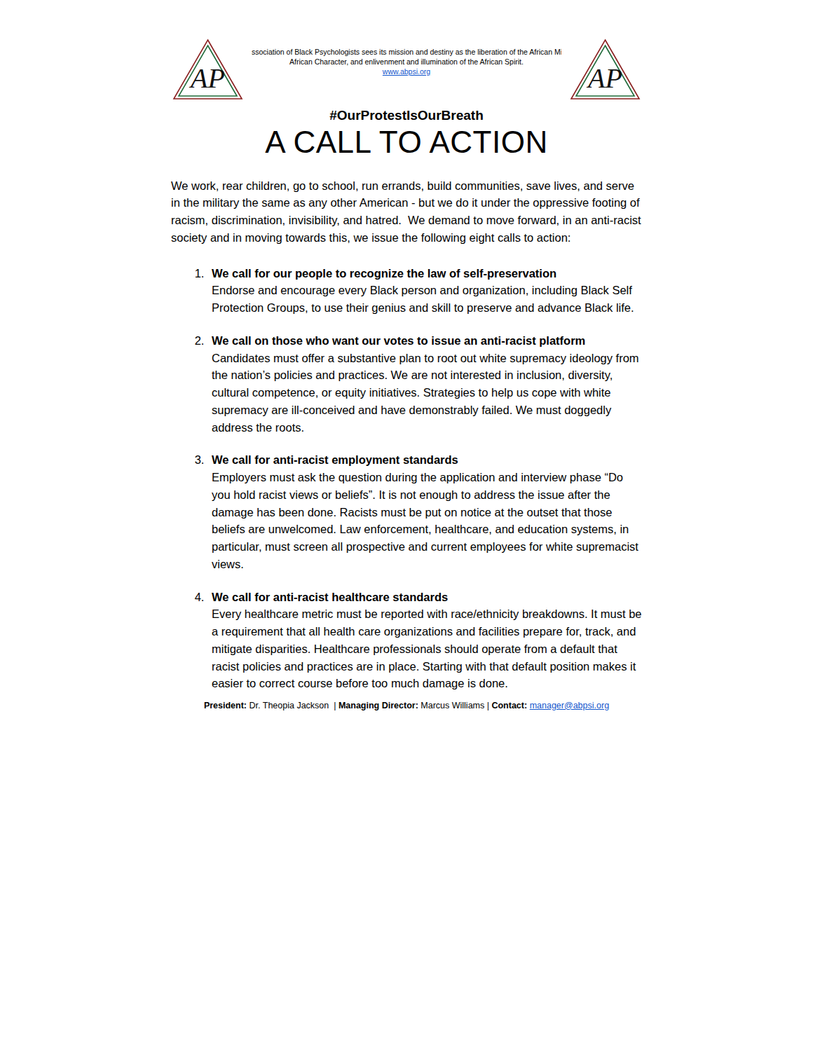AP
ssociation of Black Psychologists sees its mission and destiny as the liberation of the African Mind, empowerment
African Character, and enlivenment and illumination of the African Spirit.
www.abpsi.org
AP
#OurProtestIsOurBreath
A CALL TO ACTION
We work, rear children, go to school, run errands, build communities, save lives, and serve in the military the same as any other American - but we do it under the oppressive footing of racism, discrimination, invisibility, and hatred. We demand to move forward, in an anti-racist society and in moving towards this, we issue the following eight calls to action:
We call for our people to recognize the law of self-preservation Endorse and encourage every Black person and organization, including Black Self Protection Groups, to use their genius and skill to preserve and advance Black life.
We call on those who want our votes to issue an anti-racist platform Candidates must offer a substantive plan to root out white supremacy ideology from the nation’s policies and practices. We are not interested in inclusion, diversity, cultural competence, or equity initiatives. Strategies to help us cope with white supremacy are ill-conceived and have demonstrably failed. We must doggedly address the roots.
We call for anti-racist employment standards Employers must ask the question during the application and interview phase “Do you hold racist views or beliefs”. It is not enough to address the issue after the damage has been done. Racists must be put on notice at the outset that those beliefs are unwelcomed. Law enforcement, healthcare, and education systems, in particular, must screen all prospective and current employees for white supremacist views.
We call for anti-racist healthcare standards Every healthcare metric must be reported with race/ethnicity breakdowns. It must be a requirement that all health care organizations and facilities prepare for, track, and mitigate disparities. Healthcare professionals should operate from a default that racist policies and practices are in place. Starting with that default position makes it easier to correct course before too much damage is done.
President: Dr. Theopia Jackson | Managing Director: Marcus Williams | Contact: manager@abpsi.org